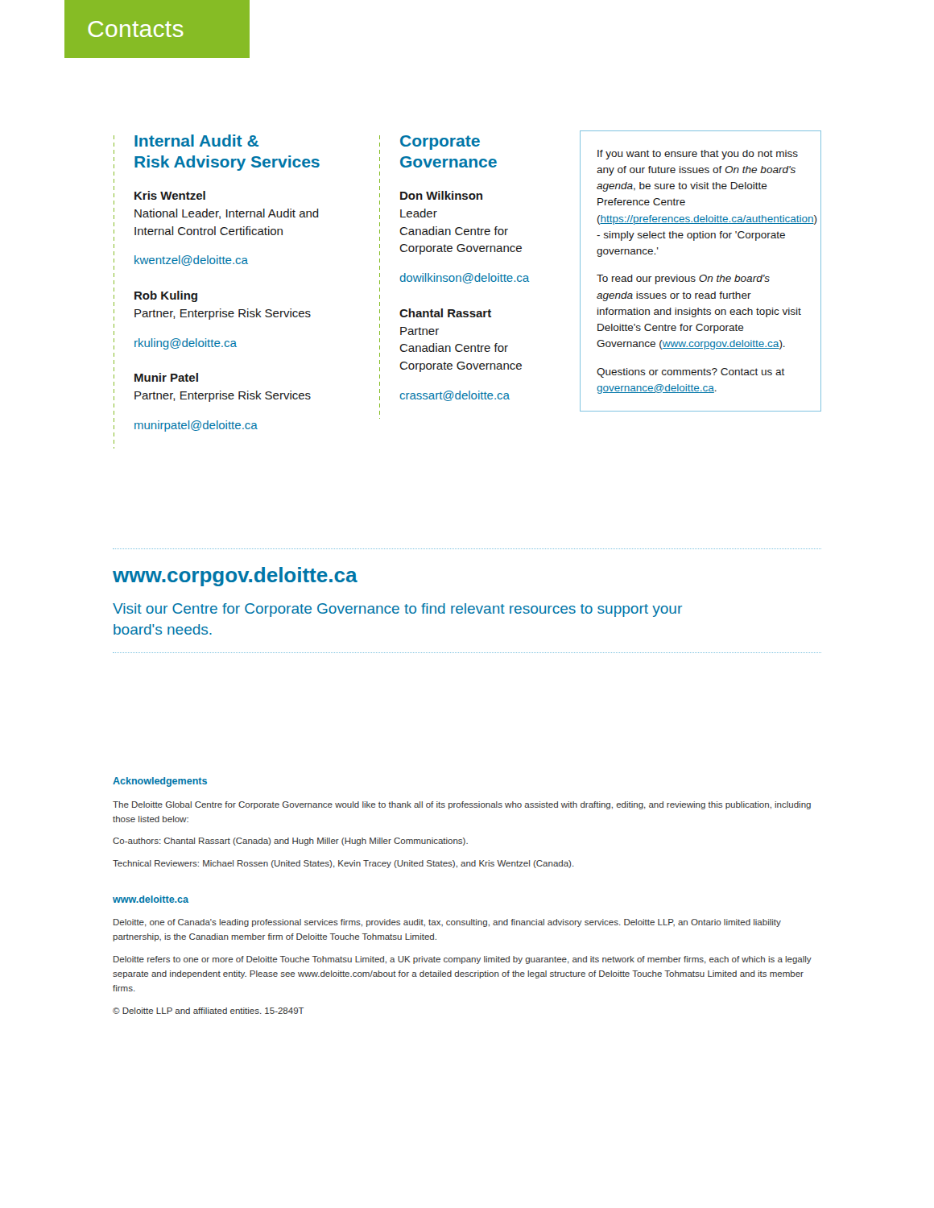Contacts
Internal Audit &
Risk Advisory Services
Kris Wentzel
National Leader, Internal Audit and Internal Control Certification
kwentzel@deloitte.ca
Rob Kuling
Partner, Enterprise Risk Services
rkuling@deloitte.ca
Munir Patel
Partner, Enterprise Risk Services
munirpatel@deloitte.ca
Corporate
Governance
Don Wilkinson
Leader
Canadian Centre for Corporate Governance
dowilkinson@deloitte.ca
Chantal Rassart
Partner
Canadian Centre for Corporate Governance
crassart@deloitte.ca
If you want to ensure that you do not miss any of our future issues of On the board's agenda, be sure to visit the Deloitte Preference Centre (https://preferences.deloitte.ca/authentication) - simply select the option for 'Corporate governance.'
To read our previous On the board's agenda issues or to read further information and insights on each topic visit Deloitte's Centre for Corporate Governance (www.corpgov.deloitte.ca).
Questions or comments? Contact us at governance@deloitte.ca.
www.corpgov.deloitte.ca
Visit our Centre for Corporate Governance to find relevant resources to support your board's needs.
Acknowledgements
The Deloitte Global Centre for Corporate Governance would like to thank all of its professionals who assisted with drafting, editing, and reviewing this publication, including those listed below:
Co-authors: Chantal Rassart (Canada) and Hugh Miller (Hugh Miller Communications).
Technical Reviewers: Michael Rossen (United States), Kevin Tracey (United States), and Kris Wentzel (Canada).
www.deloitte.ca
Deloitte, one of Canada's leading professional services firms, provides audit, tax, consulting, and financial advisory services. Deloitte LLP, an Ontario limited liability partnership, is the Canadian member firm of Deloitte Touche Tohmatsu Limited.
Deloitte refers to one or more of Deloitte Touche Tohmatsu Limited, a UK private company limited by guarantee, and its network of member firms, each of which is a legally separate and independent entity. Please see www.deloitte.com/about for a detailed description of the legal structure of Deloitte Touche Tohmatsu Limited and its member firms.
© Deloitte LLP and affiliated entities. 15-2849T